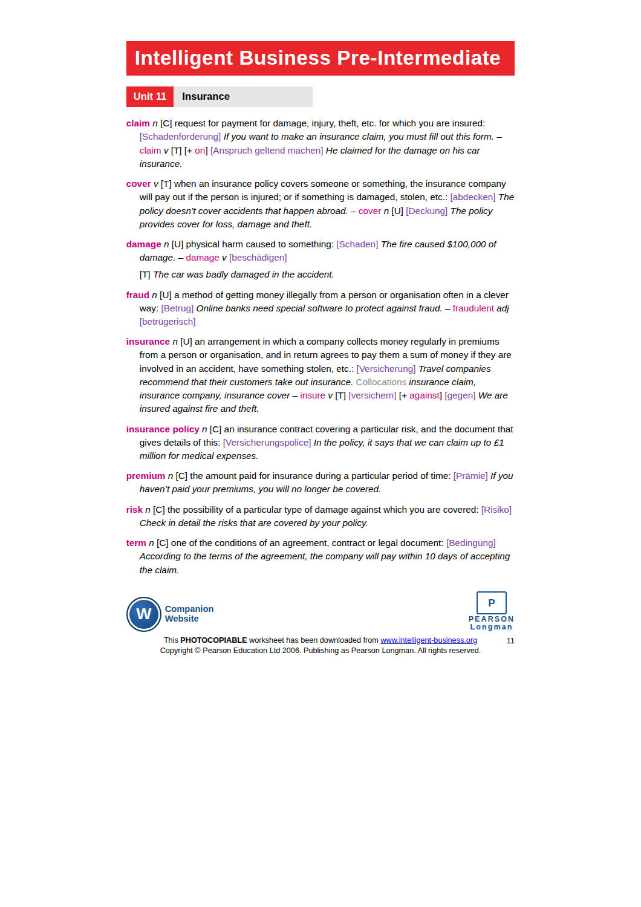Intelligent Business Pre-Intermediate
Unit 11
Insurance
claim n [C] request for payment for damage, injury, theft, etc. for which you are insured: [Schadenforderung] If you want to make an insurance claim, you must fill out this form. – claim v [T] [+ on] [Anspruch geltend machen] He claimed for the damage on his car insurance.
cover v [T] when an insurance policy covers someone or something, the insurance company will pay out if the person is injured; or if something is damaged, stolen, etc.: [abdecken] The policy doesn’t cover accidents that happen abroad. – cover n [U] [Deckung] The policy provides cover for loss, damage and theft.
damage n [U] physical harm caused to something: [Schaden] The fire caused $100,000 of damage. – damage v [beschädigen]
[T] The car was badly damaged in the accident.
fraud n [U] a method of getting money illegally from a person or organisation often in a clever way: [Betrug] Online banks need special software to protect against fraud. – fraudulent adj [betrügerisch]
insurance n [U] an arrangement in which a company collects money regularly in premiums from a person or organisation, and in return agrees to pay them a sum of money if they are involved in an accident, have something stolen, etc.: [Versicherung] Travel companies recommend that their customers take out insurance. Collocations insurance claim, insurance company, insurance cover – insure v [T] [versichern] [+ against] [gegen] We are insured against fire and theft.
insurance policy n [C] an insurance contract covering a particular risk, and the document that gives details of this: [Versicherungspolice] In the policy, it says that we can claim up to £1 million for medical expenses.
premium n [C] the amount paid for insurance during a particular period of time: [Prämie] If you haven’t paid your premiums, you will no longer be covered.
risk n [C] the possibility of a particular type of damage against which you are covered: [Risiko] Check in detail the risks that are covered by your policy.
term n [C] one of the conditions of an agreement, contract or legal document: [Bedingung] According to the terms of the agreement, the company will pay within 10 days of accepting the claim.
W
Companion Website
P
PEARSON
Longman
11 This PHOTOCOPIABLE worksheet has been downloaded from www.intelligent-business.org
Copyright © Pearson Education Ltd 2006. Publishing as Pearson Longman. All rights reserved.